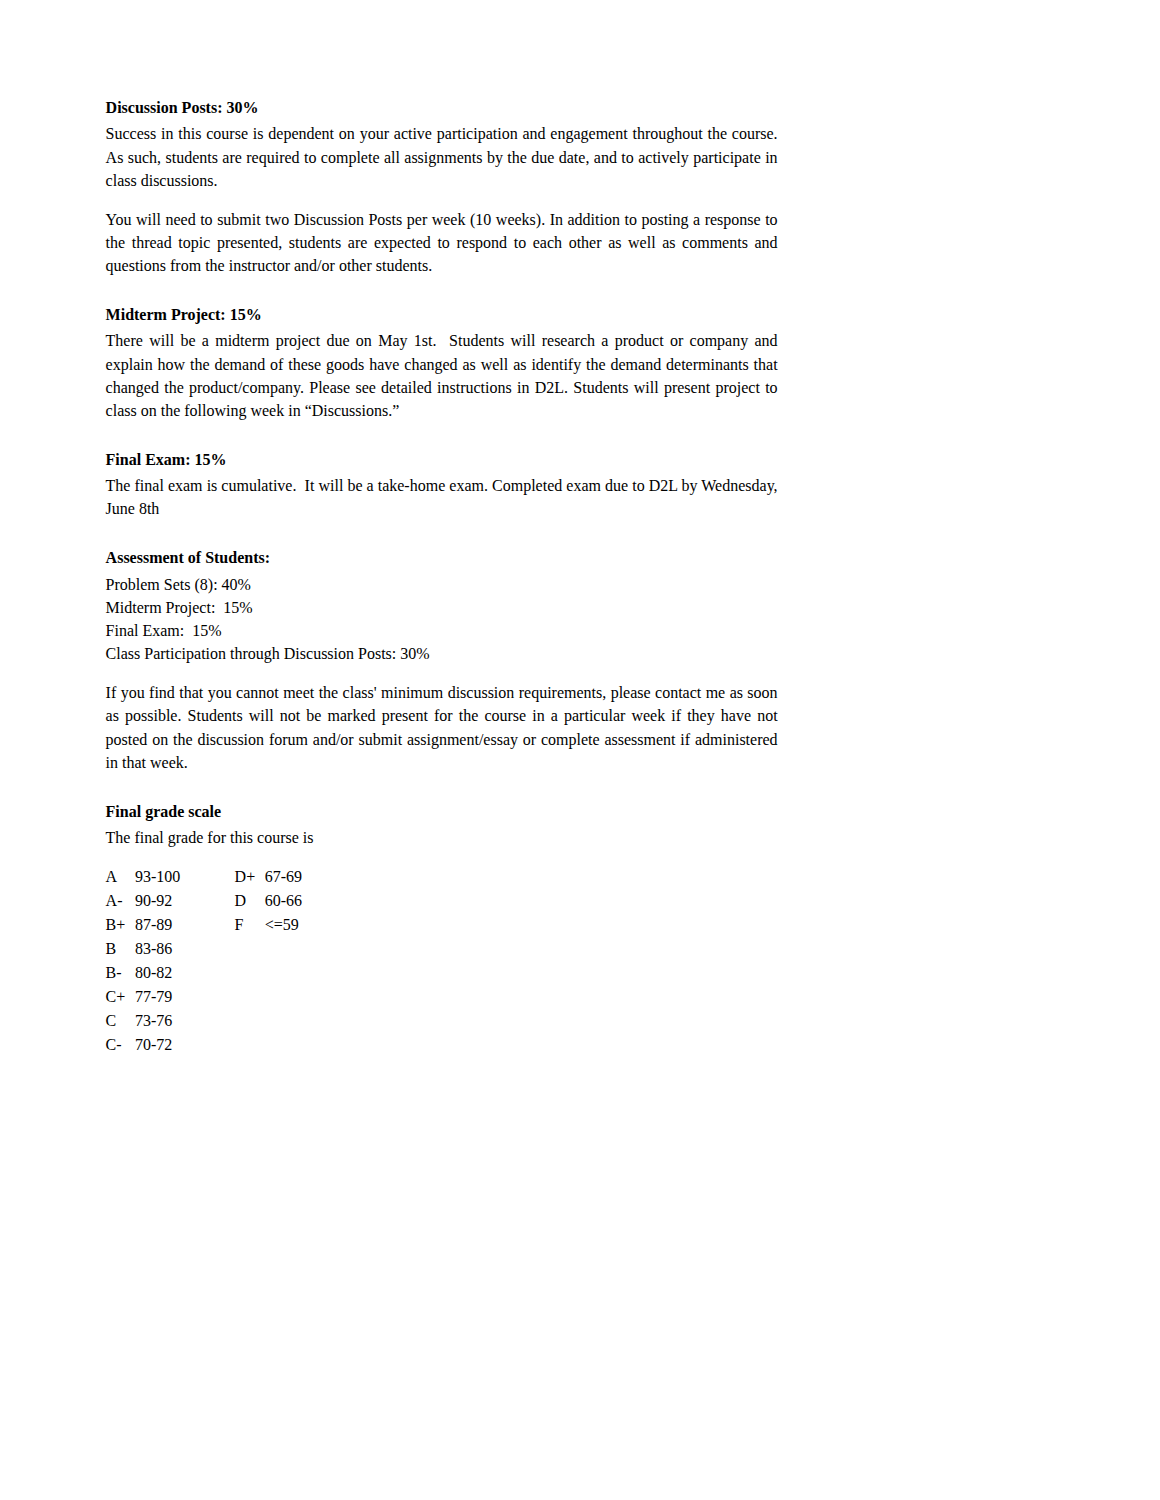Discussion Posts: 30%
Success in this course is dependent on your active participation and engagement throughout the course. As such, students are required to complete all assignments by the due date, and to actively participate in class discussions.
You will need to submit two Discussion Posts per week (10 weeks). In addition to posting a response to the thread topic presented, students are expected to respond to each other as well as comments and questions from the instructor and/or other students.
Midterm Project: 15%
There will be a midterm project due on May 1st. Students will research a product or company and explain how the demand of these goods have changed as well as identify the demand determinants that changed the product/company. Please see detailed instructions in D2L. Students will present project to class on the following week in “Discussions.”
Final Exam: 15%
The final exam is cumulative. It will be a take-home exam. Completed exam due to D2L by Wednesday, June 8th
Assessment of Students:
Problem Sets (8): 40%
Midterm Project: 15%
Final Exam: 15%
Class Participation through Discussion Posts: 30%
If you find that you cannot meet the class' minimum discussion requirements, please contact me as soon as possible. Students will not be marked present for the course in a particular week if they have not posted on the discussion forum and/or submit assignment/essay or complete assessment if administered in that week.
Final grade scale
The final grade for this course is
| A | 93-100 | | D+ | 67-69 |
| A- | 90-92 | | D | 60-66 |
| B+ | 87-89 | | F | <=59 |
| B | 83-86 | | | |
| B- | 80-82 | | | |
| C+ | 77-79 | | | |
| C | 73-76 | | | |
| C- | 70-72 | | | |